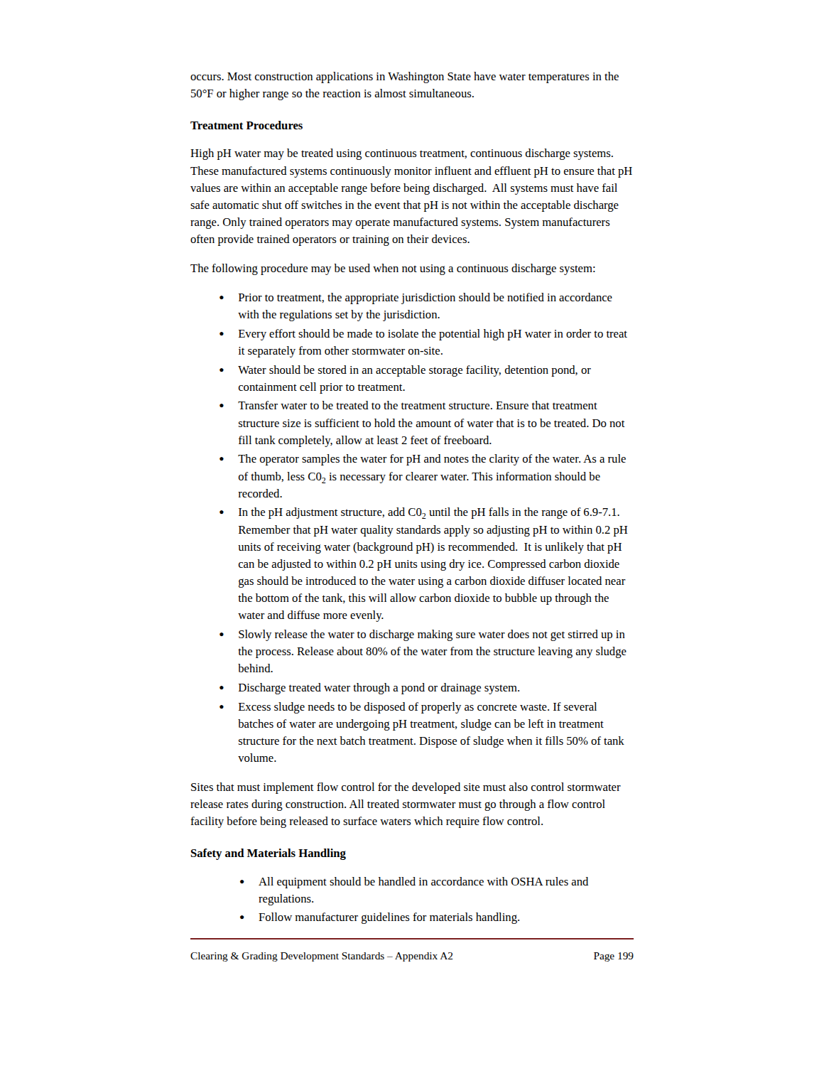occurs. Most construction applications in Washington State have water temperatures in the 50°F or higher range so the reaction is almost simultaneous.
Treatment Procedures
High pH water may be treated using continuous treatment, continuous discharge systems. These manufactured systems continuously monitor influent and effluent pH to ensure that pH values are within an acceptable range before being discharged. All systems must have fail safe automatic shut off switches in the event that pH is not within the acceptable discharge range. Only trained operators may operate manufactured systems. System manufacturers often provide trained operators or training on their devices.
The following procedure may be used when not using a continuous discharge system:
Prior to treatment, the appropriate jurisdiction should be notified in accordance with the regulations set by the jurisdiction.
Every effort should be made to isolate the potential high pH water in order to treat it separately from other stormwater on-site.
Water should be stored in an acceptable storage facility, detention pond, or containment cell prior to treatment.
Transfer water to be treated to the treatment structure. Ensure that treatment structure size is sufficient to hold the amount of water that is to be treated. Do not fill tank completely, allow at least 2 feet of freeboard.
The operator samples the water for pH and notes the clarity of the water. As a rule of thumb, less C02 is necessary for clearer water. This information should be recorded.
In the pH adjustment structure, add C02 until the pH falls in the range of 6.9-7.1. Remember that pH water quality standards apply so adjusting pH to within 0.2 pH units of receiving water (background pH) is recommended. It is unlikely that pH can be adjusted to within 0.2 pH units using dry ice. Compressed carbon dioxide gas should be introduced to the water using a carbon dioxide diffuser located near the bottom of the tank, this will allow carbon dioxide to bubble up through the water and diffuse more evenly.
Slowly release the water to discharge making sure water does not get stirred up in the process. Release about 80% of the water from the structure leaving any sludge behind.
Discharge treated water through a pond or drainage system.
Excess sludge needs to be disposed of properly as concrete waste. If several batches of water are undergoing pH treatment, sludge can be left in treatment structure for the next batch treatment. Dispose of sludge when it fills 50% of tank volume.
Sites that must implement flow control for the developed site must also control stormwater release rates during construction. All treated stormwater must go through a flow control facility before being released to surface waters which require flow control.
Safety and Materials Handling
All equipment should be handled in accordance with OSHA rules and regulations.
Follow manufacturer guidelines for materials handling.
Clearing & Grading Development Standards – Appendix A2
Page 199